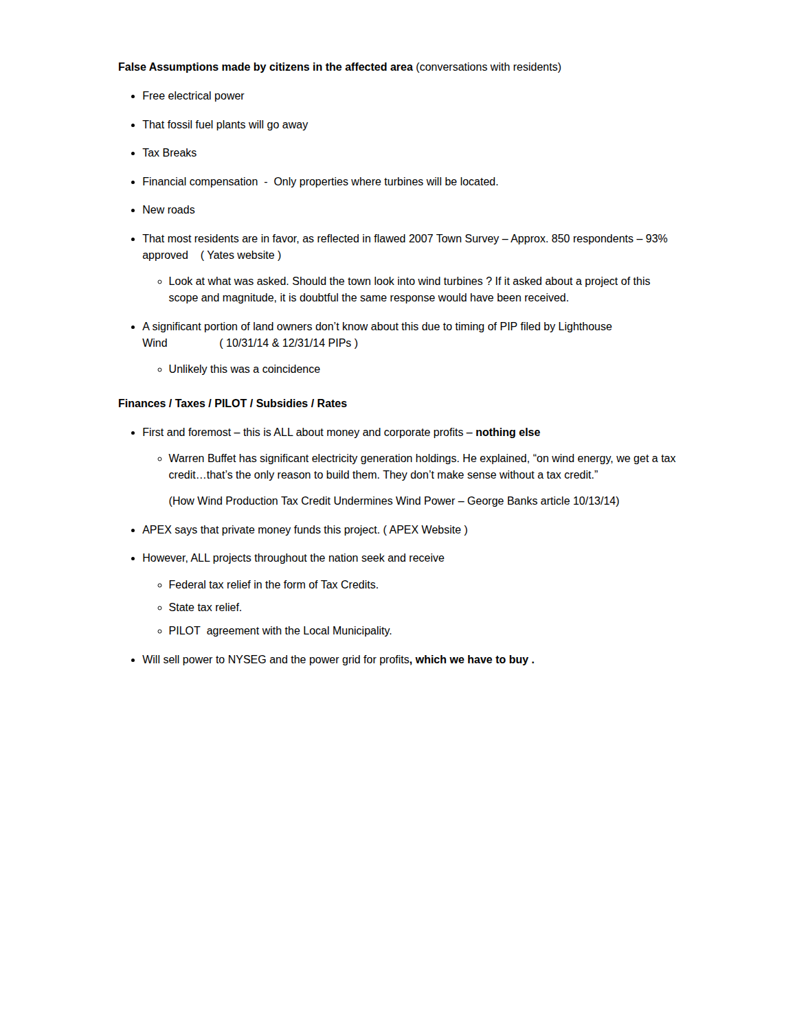False Assumptions made by citizens in the affected area (conversations with residents)
Free electrical power
That fossil fuel plants will go away
Tax Breaks
Financial compensation - Only properties where turbines will be located.
New roads
That most residents are in favor, as reflected in flawed 2007 Town Survey – Approx. 850 respondents – 93% approved ( Yates website )
Look at what was asked. Should the town look into wind turbines ? If it asked about a project of this scope and magnitude, it is doubtful the same response would have been received.
A significant portion of land owners don’t know about this due to timing of PIP filed by Lighthouse Wind ( 10/31/14 & 12/31/14 PIPs )
Unlikely this was a coincidence
Finances / Taxes / PILOT / Subsidies / Rates
First and foremost – this is ALL about money and corporate profits – nothing else
Warren Buffet has significant electricity generation holdings. He explained, “on wind energy, we get a tax credit…that’s the only reason to build them. They don’t make sense without a tax credit.”
(How Wind Production Tax Credit Undermines Wind Power – George Banks article 10/13/14)
APEX says that private money funds this project. ( APEX Website )
However, ALL projects throughout the nation seek and receive
Federal tax relief in the form of Tax Credits.
State tax relief.
PILOT agreement with the Local Municipality.
Will sell power to NYSEG and the power grid for profits, which we have to buy .